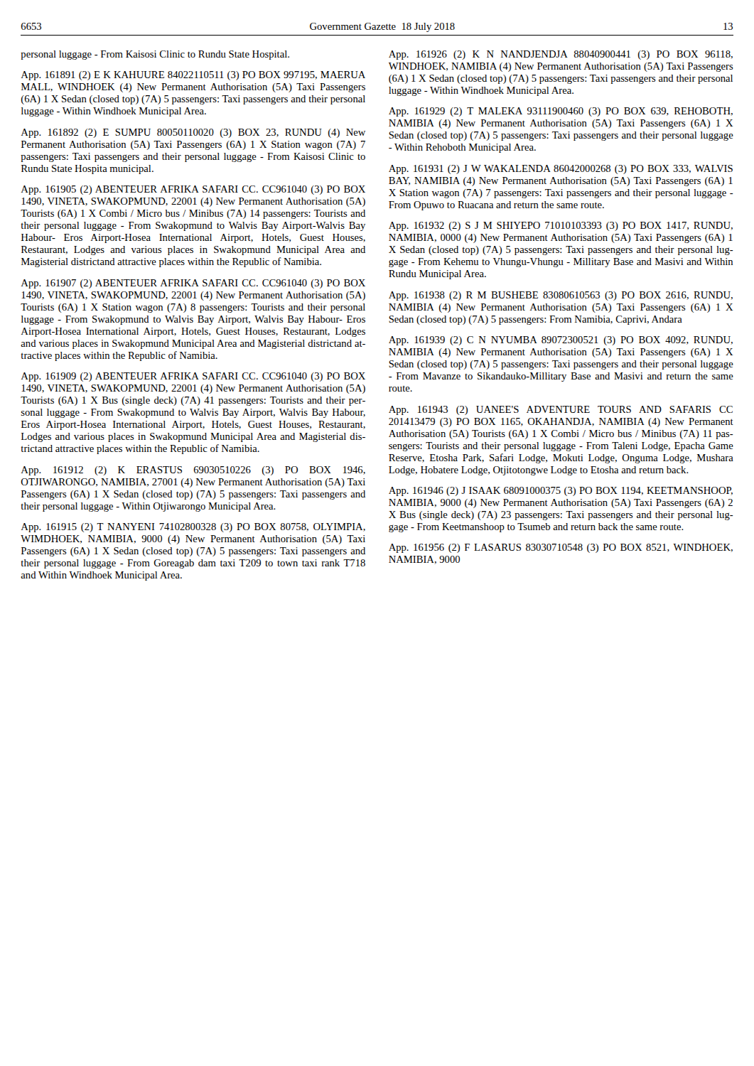6653 Government Gazette 18 July 2018 13
personal luggage - From Kaisosi Clinic to Rundu State Hospital.
App. 161891 (2) E K KAHUURE 84022110511 (3) PO BOX 997195, MAERUA MALL, WINDHOEK (4) New Permanent Authorisation (5A) Taxi Passengers (6A) 1 X Sedan (closed top) (7A) 5 passengers: Taxi passengers and their personal luggage - Within Windhoek Municipal Area.
App. 161892 (2) E SUMPU 80050110020 (3) BOX 23, RUNDU (4) New Permanent Authorisation (5A) Taxi Passengers (6A) 1 X Station wagon (7A) 7 passengers: Taxi passengers and their personal luggage - From Kaisosi Clinic to Rundu State Hospita municipal.
App. 161905 (2) ABENTEUER AFRIKA SAFARI CC. CC961040 (3) PO BOX 1490, VINETA, SWAKOPMUND, 22001 (4) New Permanent Authorisation (5A) Tourists (6A) 1 X Combi / Micro bus / Minibus (7A) 14 passengers: Tourists and their personal luggage - From Swakopmund to Walvis Bay Airport-Walvis Bay Habour- Eros Airport-Hosea International Airport, Hotels, Guest Houses, Restaurant, Lodges and various places in Swakopmund Municipal Area and Magisterial districtand attractive places within the Republic of Namibia.
App. 161907 (2) ABENTEUER AFRIKA SAFARI CC. CC961040 (3) PO BOX 1490, VINETA, SWAKOPMUND, 22001 (4) New Permanent Authorisation (5A) Tourists (6A) 1 X Station wagon (7A) 8 passengers: Tourists and their personal luggage - From Swakopmund to Walvis Bay Airport, Walvis Bay Habour- Eros Airport-Hosea International Airport, Hotels, Guest Houses, Restaurant, Lodges and various places in Swakopmund Municipal Area and Magisterial districtand attractive places within the Republic of Namibia.
App. 161909 (2) ABENTEUER AFRIKA SAFARI CC. CC961040 (3) PO BOX 1490, VINETA, SWAKOPMUND, 22001 (4) New Permanent Authorisation (5A) Tourists (6A) 1 X Bus (single deck) (7A) 41 passengers: Tourists and their personal luggage - From Swakopmund to Walvis Bay Airport, Walvis Bay Habour, Eros Airport-Hosea International Airport, Hotels, Guest Houses, Restaurant, Lodges and various places in Swakopmund Municipal Area and Magisterial districtand attractive places within the Republic of Namibia.
App. 161912 (2) K ERASTUS 69030510226 (3) PO BOX 1946, OTJIWARONGO, NAMIBIA, 27001 (4) New Permanent Authorisation (5A) Taxi Passengers (6A) 1 X Sedan (closed top) (7A) 5 passengers: Taxi passengers and their personal luggage - Within Otjiwarongo Municipal Area.
App. 161915 (2) T NANYENI 74102800328 (3) PO BOX 80758, OLYIMPIA, WIMDHOEK, NAMIBIA, 9000 (4) New Permanent Authorisation (5A) Taxi Passengers (6A) 1 X Sedan (closed top) (7A) 5 passengers: Taxi passengers and their personal luggage - From Goreagab dam taxi T209 to town taxi rank T718 and Within Windhoek Municipal Area.
App. 161926 (2) K N NANDJENDJA 88040900441 (3) PO BOX 96118, WINDHOEK, NAMIBIA (4) New Permanent Authorisation (5A) Taxi Passengers (6A) 1 X Sedan (closed top) (7A) 5 passengers: Taxi passengers and their personal luggage - Within Windhoek Municipal Area.
App. 161929 (2) T MALEKA 93111900460 (3) PO BOX 639, REHOBOTH, NAMIBIA (4) New Permanent Authorisation (5A) Taxi Passengers (6A) 1 X Sedan (closed top) (7A) 5 passengers: Taxi passengers and their personal luggage - Within Rehoboth Municipal Area.
App. 161931 (2) J W WAKALENDA 86042000268 (3) PO BOX 333, WALVIS BAY, NAMIBIA (4) New Permanent Authorisation (5A) Taxi Passengers (6A) 1 X Station wagon (7A) 7 passengers: Taxi passengers and their personal luggage - From Opuwo to Ruacana and return the same route.
App. 161932 (2) S J M SHIYEPO 71010103393 (3) PO BOX 1417, RUNDU, NAMIBIA, 0000 (4) New Permanent Authorisation (5A) Taxi Passengers (6A) 1 X Sedan (closed top) (7A) 5 passengers: Taxi passengers and their personal luggage - From Kehemu to Vhungu-Vhungu - Millitary Base and Masivi and Within Rundu Municipal Area.
App. 161938 (2) R M BUSHEBE 83080610563 (3) PO BOX 2616, RUNDU, NAMIBIA (4) New Permanent Authorisation (5A) Taxi Passengers (6A) 1 X Sedan (closed top) (7A) 5 passengers: From Namibia, Caprivi, Andara
App. 161939 (2) C N NYUMBA 89072300521 (3) PO BOX 4092, RUNDU, NAMIBIA (4) New Permanent Authorisation (5A) Taxi Passengers (6A) 1 X Sedan (closed top) (7A) 5 passengers: Taxi passengers and their personal luggage - From Mavanze to Sikandauko-Millitary Base and Masivi and return the same route.
App. 161943 (2) UANEE'S ADVENTURE TOURS AND SAFARIS CC 201413479 (3) PO BOX 1165, OKAHANDJA, NAMIBIA (4) New Permanent Authorisation (5A) Tourists (6A) 1 X Combi / Micro bus / Minibus (7A) 11 passengers: Tourists and their personal luggage - From Taleni Lodge, Epacha Game Reserve, Etosha Park, Safari Lodge, Mokuti Lodge, Onguma Lodge, Mushara Lodge, Hobatere Lodge, Otjitotongwe Lodge to Etosha and return back.
App. 161946 (2) J ISAAK 68091000375 (3) PO BOX 1194, KEETMANSHOOP, NAMIBIA, 9000 (4) New Permanent Authorisation (5A) Taxi Passengers (6A) 2 X Bus (single deck) (7A) 23 passengers: Taxi passengers and their personal luggage - From Keetmanshoop to Tsumeb and return back the same route.
App. 161956 (2) F LASARUS 83030710548 (3) PO BOX 8521, WINDHOEK, NAMIBIA, 9000